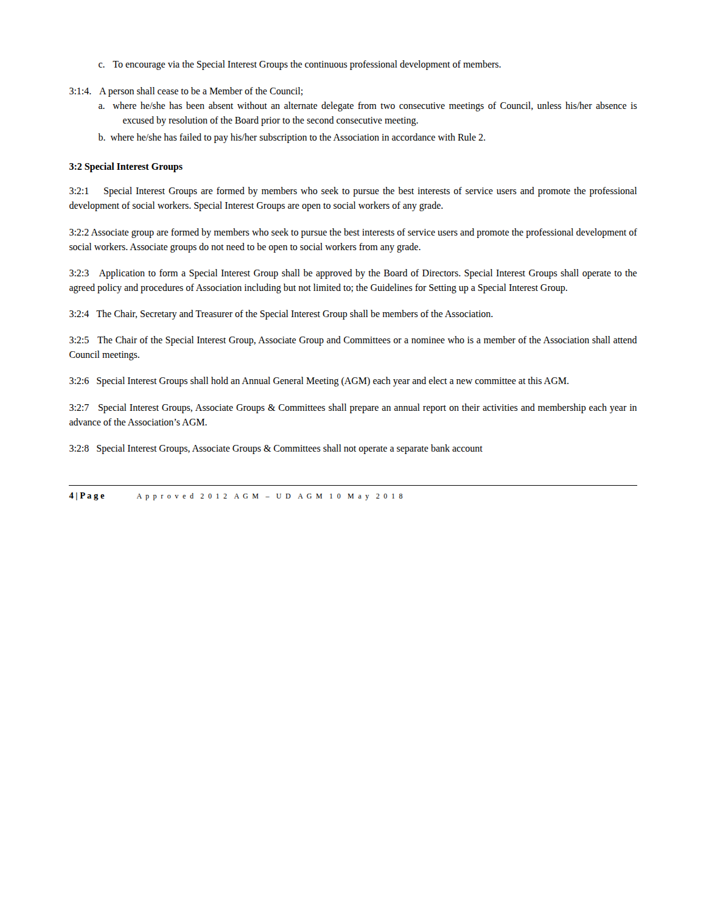c. To encourage via the Special Interest Groups the continuous professional development of members.
3:1:4. A person shall cease to be a Member of the Council;
a. where he/she has been absent without an alternate delegate from two consecutive meetings of Council, unless his/her absence is excused by resolution of the Board prior to the second consecutive meeting.
b. where he/she has failed to pay his/her subscription to the Association in accordance with Rule 2.
3:2 Special Interest Groups
3:2:1 Special Interest Groups are formed by members who seek to pursue the best interests of service users and promote the professional development of social workers. Special Interest Groups are open to social workers of any grade.
3:2:2 Associate group are formed by members who seek to pursue the best interests of service users and promote the professional development of social workers. Associate groups do not need to be open to social workers from any grade.
3:2:3 Application to form a Special Interest Group shall be approved by the Board of Directors. Special Interest Groups shall operate to the agreed policy and procedures of Association including but not limited to; the Guidelines for Setting up a Special Interest Group.
3:2:4 The Chair, Secretary and Treasurer of the Special Interest Group shall be members of the Association.
3:2:5 The Chair of the Special Interest Group, Associate Group and Committees or a nominee who is a member of the Association shall attend Council meetings.
3:2:6 Special Interest Groups shall hold an Annual General Meeting (AGM) each year and elect a new committee at this AGM.
3:2:7 Special Interest Groups, Associate Groups & Committees shall prepare an annual report on their activities and membership each year in advance of the Association’s AGM.
3:2:8 Special Interest Groups, Associate Groups & Committees shall not operate a separate bank account
4 | P a g e A p p r o v e d 2 0 1 2 A G M – U D A G M 1 0 M a y 2 0 1 8